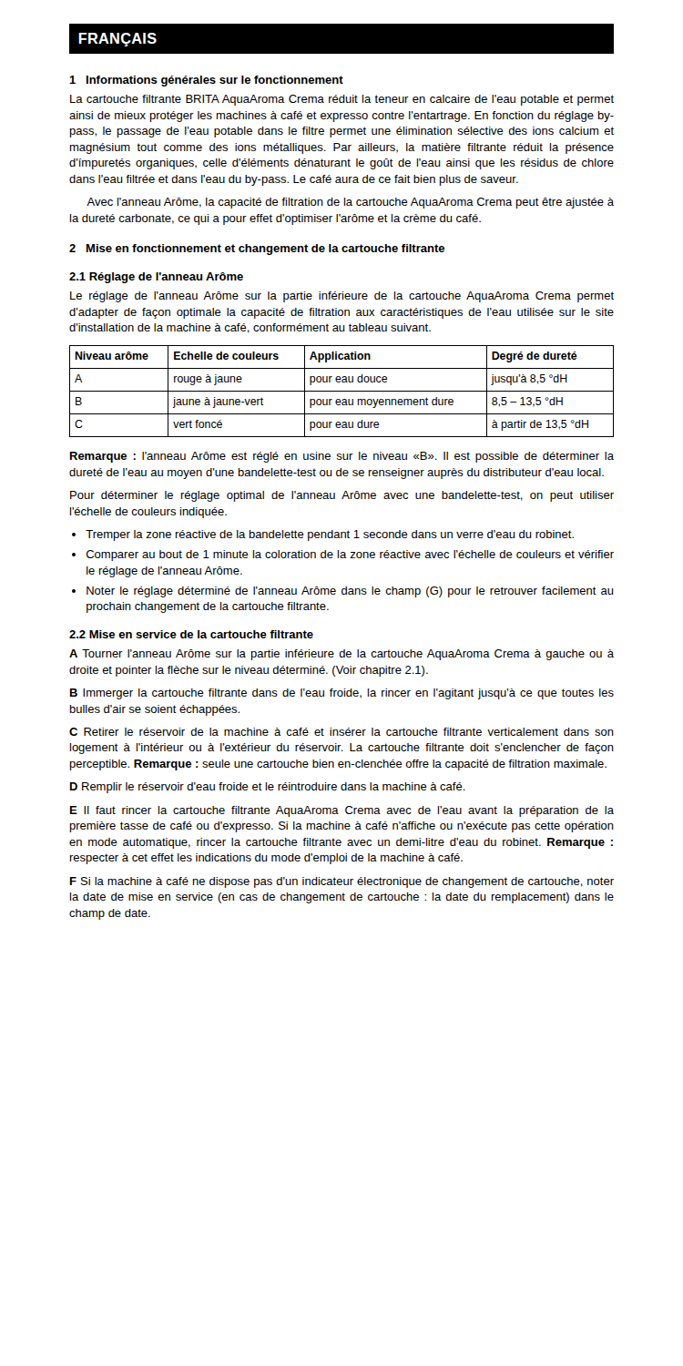FRANÇAIS
1 Informations générales sur le fonctionnement
La cartouche filtrante BRITA AquaAroma Crema réduit la teneur en calcaire de l'eau potable et permet ainsi de mieux protéger les machines à café et expresso contre l'entartrage. En fonction du réglage by-pass, le passage de l'eau potable dans le filtre permet une élimination sélective des ions calcium et magnésium tout comme des ions métalliques. Par ailleurs, la matière filtrante réduit la présence d'ímpuretés organiques, celle d'éléments dénaturant le goût de l'eau ainsi que les résidus de chlore dans l'eau filtrée et dans l'eau du by-pass. Le café aura de ce fait bien plus de saveur.
Avec l'anneau Arôme, la capacité de filtration de la cartouche AquaAroma Crema peut être ajustée à la dureté carbonate, ce qui a pour effet d'optimiser l'arôme et la crème du café.
2 Mise en fonctionnement et changement de la cartouche filtrante
2.1 Réglage de l'anneau Arôme
Le réglage de l'anneau Arôme sur la partie inférieure de la cartouche AquaAroma Crema permet d'adapter de façon optimale la capacité de filtration aux caractéristiques de l'eau utilisée sur le site d'installation de la machine à café, conformément au tableau suivant.
| Niveau arôme | Echelle de couleurs | Application | Degré de dureté |
| --- | --- | --- | --- |
| A | rouge à jaune | pour eau douce | jusqu'à 8,5 °dH |
| B | jaune à jaune-vert | pour eau moyennement dure | 8,5 – 13,5 °dH |
| C | vert foncé | pour eau dure | à partir de 13,5 °dH |
Remarque : l'anneau Arôme est réglé en usine sur le niveau «B». Il est possible de déterminer la dureté de l'eau au moyen d'une bandelette-test ou de se renseigner auprès du distributeur d'eau local.
Pour déterminer le réglage optimal de l'anneau Arôme avec une bandelette-test, on peut utiliser l'échelle de couleurs indiquée.
Tremper la zone réactive de la bandelette pendant 1 seconde dans un verre d'eau du robinet.
Comparer au bout de 1 minute la coloration de la zone réactive avec l'échelle de couleurs et vérifier le réglage de l'anneau Arôme.
Noter le réglage déterminé de l'anneau Arôme dans le champ (G) pour le retrouver facilement au prochain changement de la cartouche filtrante.
2.2 Mise en service de la cartouche filtrante
A Tourner l'anneau Arôme sur la partie inférieure de la cartouche AquaAroma Crema à gauche ou à droite et pointer la flèche sur le niveau déterminé. (Voir chapitre 2.1).
B Immerger la cartouche filtrante dans de l'eau froide, la rincer en l'agitant jusqu'à ce que toutes les bulles d'air se soient échappées.
C Retirer le réservoir de la machine à café et insérer la cartouche filtrante verticalement dans son logement à l'intérieur ou à l'extérieur du réservoir. La cartouche filtrante doit s'enclencher de façon perceptible. Remarque : seule une cartouche bien en-clenchée offre la capacité de filtration maximale.
D Remplir le réservoir d'eau froide et le réintroduire dans la machine à café.
E Il faut rincer la cartouche filtrante AquaAroma Crema avec de l'eau avant la préparation de la première tasse de café ou d'expresso. Si la machine à café n'affiche ou n'exécute pas cette opération en mode automatique, rincer la cartouche filtrante avec un demi-litre d'eau du robinet. Remarque : respecter à cet effet les indications du mode d'emploi de la machine à café.
F Si la machine à café ne dispose pas d'un indicateur électronique de changement de cartouche, noter la date de mise en service (en cas de changement de cartouche : la date du remplacement) dans le champ de date.